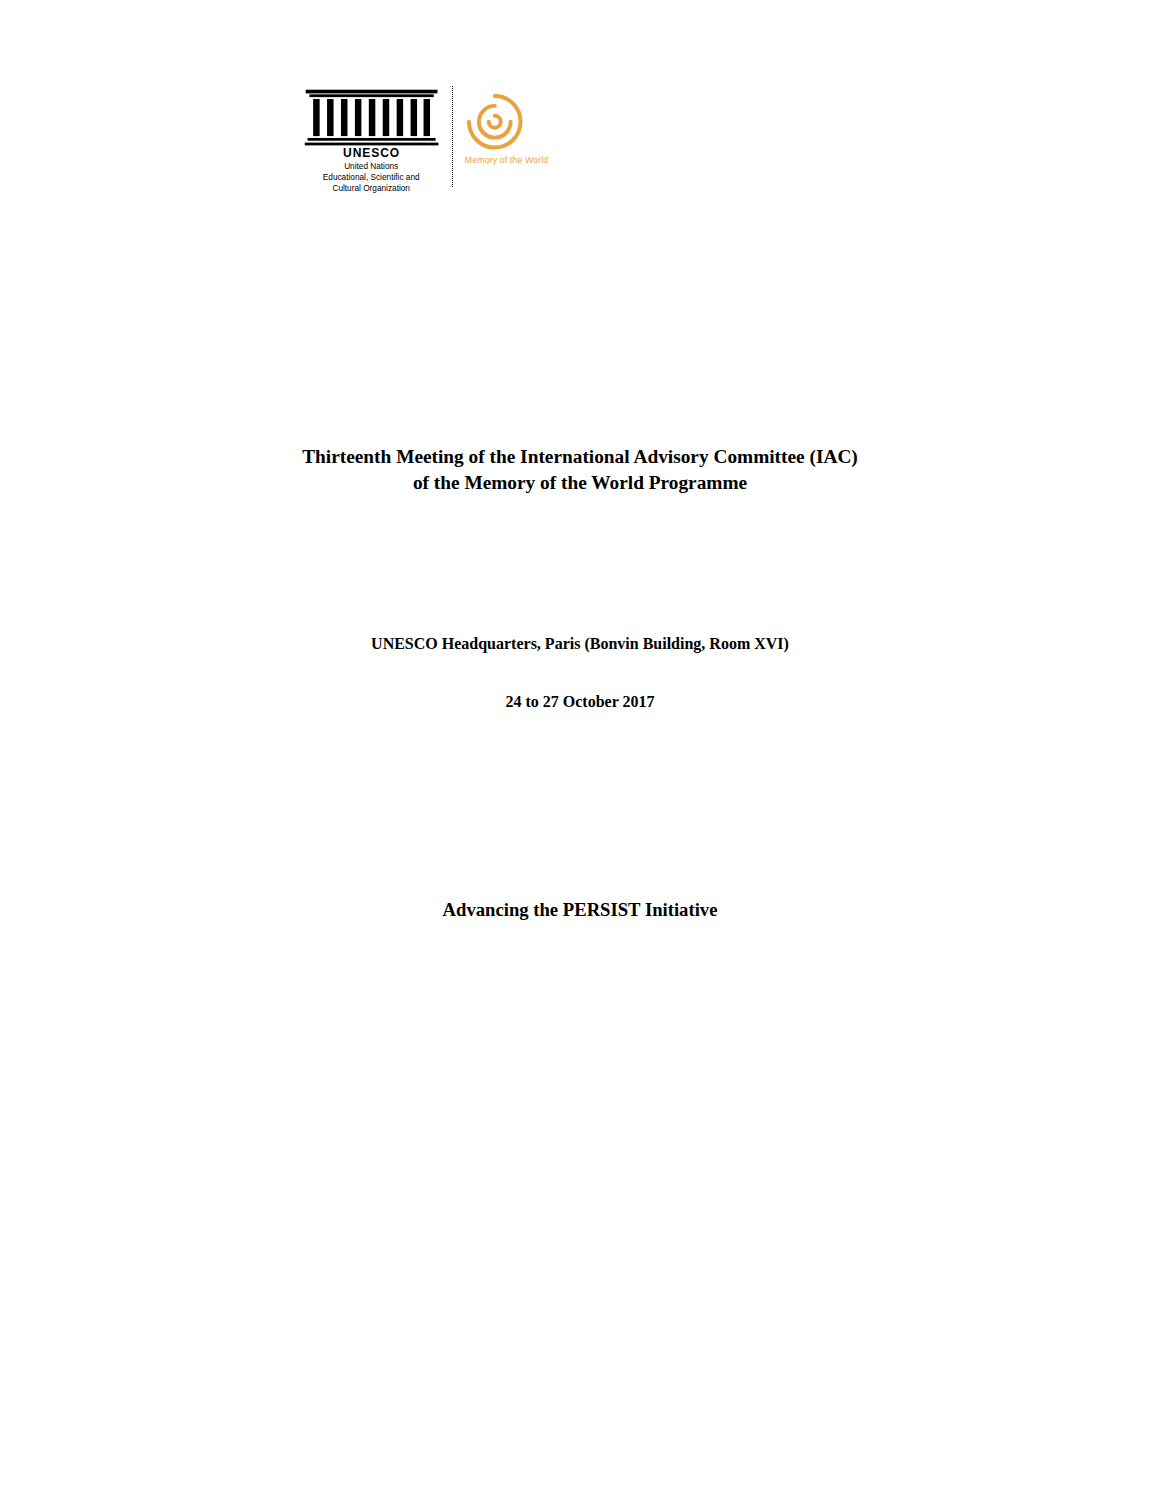UNESCO
United Nations
Educational, Scientific and
Cultural Organization
Memory of the World
Thirteenth Meeting of the International Advisory Committee (IAC)
of the Memory of the World Programme
UNESCO Headquarters, Paris (Bonvin Building, Room XVI)
24 to 27 October 2017
Advancing the PERSIST Initiative